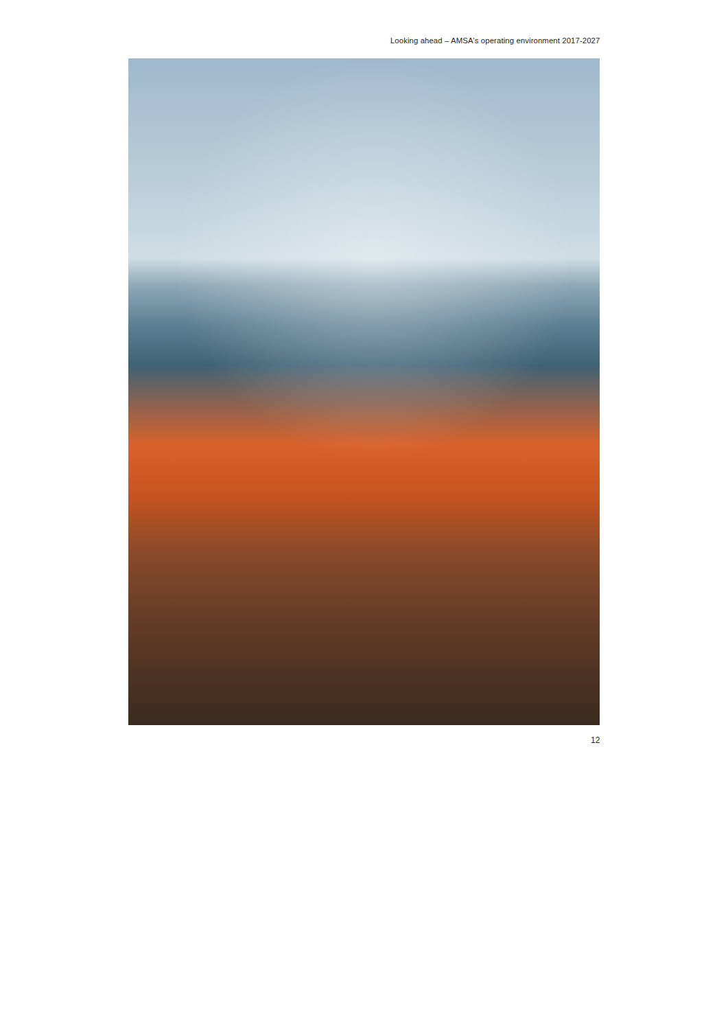Looking ahead – AMSA's operating environment 2017-2027
12